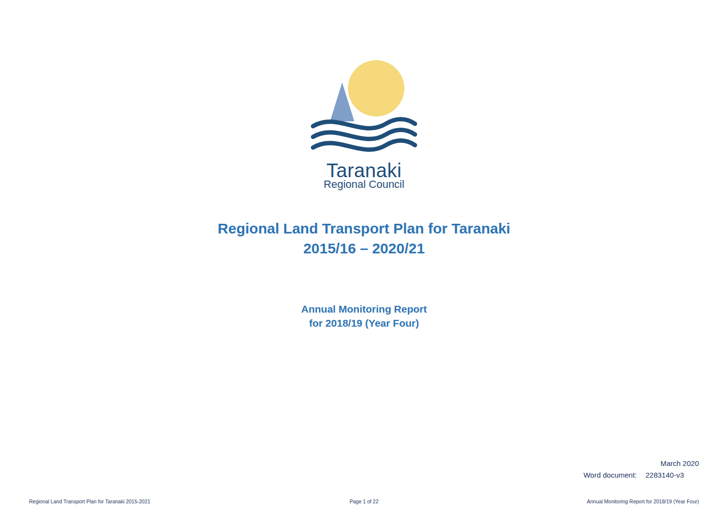Taranaki Regional Council
Regional Land Transport Plan for Taranaki
2015/16 – 2020/21
Annual Monitoring Report
for 2018/19 (Year Four)
March 2020
Word document: 2283140-v3
Regional Land Transport Plan for Taranaki 2015-2021
Page 1 of 22
Annual Monitoring Report for 2018/19 (Year Four)